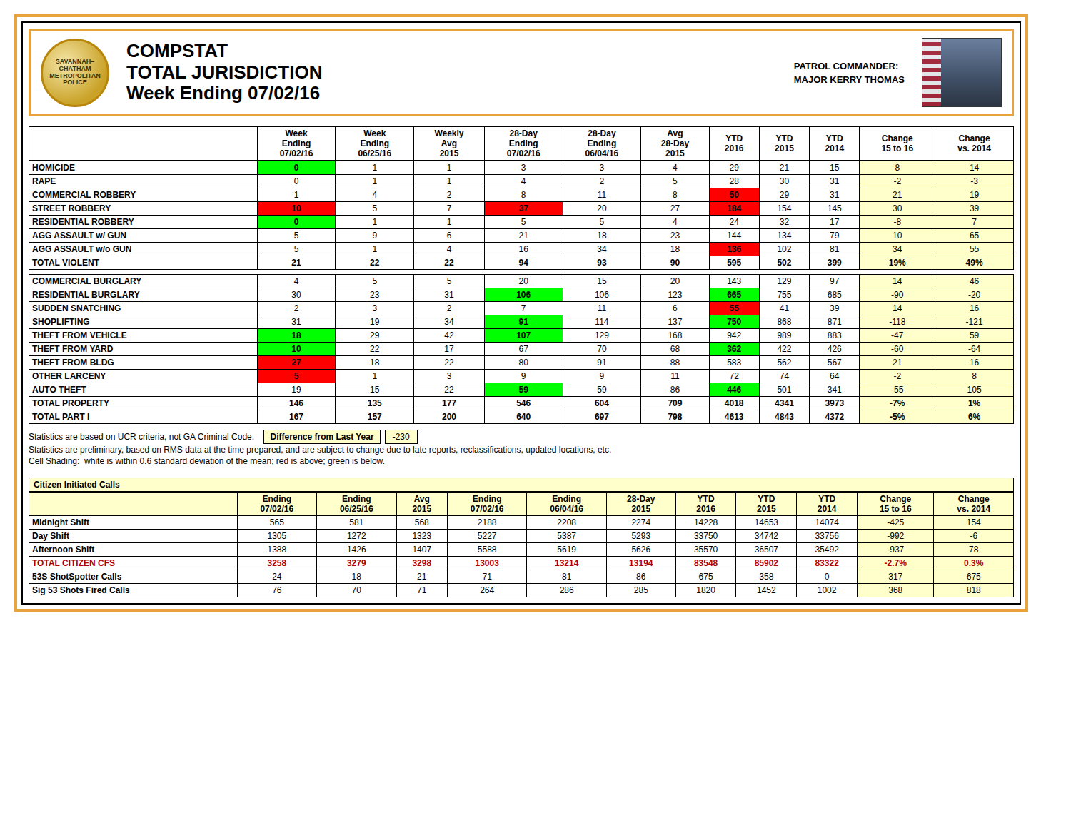SAVANNAH–CHATHAM
METROPOLITAN
POLICE
COMPSTAT
TOTAL JURISDICTION
Week Ending 07/02/16
PATROL COMMANDER: MAJOR KERRY THOMAS
Part I Crime Statistics
| | Week Ending 07/02/16 | Week Ending 06/25/16 | Weekly Avg 2015 | 28-Day Ending 07/02/16 | 28-Day Ending 06/04/16 | Avg 28-Day 2015 | YTD 2016 | YTD 2015 | YTD 2014 | Change 15 to 16 | Change vs. 2014 |
| --- | --- | --- | --- | --- | --- | --- | --- | --- | --- | --- | --- |
| HOMICIDE | 0 | 1 | 1 | 3 | 3 | 4 | 29 | 21 | 15 | 8 | 14 |
| RAPE | 0 | 1 | 1 | 4 | 2 | 5 | 28 | 30 | 31 | -2 | -3 |
| COMMERCIAL ROBBERY | 1 | 4 | 2 | 8 | 11 | 8 | 50 | 29 | 31 | 21 | 19 |
| STREET ROBBERY | 10 | 5 | 7 | 37 | 20 | 27 | 184 | 154 | 145 | 30 | 39 |
| RESIDENTIAL ROBBERY | 0 | 1 | 1 | 5 | 5 | 4 | 24 | 32 | 17 | -8 | 7 |
| AGG ASSAULT w/ GUN | 5 | 9 | 6 | 21 | 18 | 23 | 144 | 134 | 79 | 10 | 65 |
| AGG ASSAULT w/o GUN | 5 | 1 | 4 | 16 | 34 | 18 | 136 | 102 | 81 | 34 | 55 |
| TOTAL VIOLENT | 21 | 22 | 22 | 94 | 93 | 90 | 595 | 502 | 399 | 19% | 49% |
| COMMERCIAL BURGLARY | 4 | 5 | 5 | 20 | 15 | 20 | 143 | 129 | 97 | 14 | 46 |
| RESIDENTIAL BURGLARY | 30 | 23 | 31 | 106 | 106 | 123 | 665 | 755 | 685 | -90 | -20 |
| SUDDEN SNATCHING | 2 | 3 | 2 | 7 | 11 | 6 | 55 | 41 | 39 | 14 | 16 |
| SHOPLIFTING | 31 | 19 | 34 | 91 | 114 | 137 | 750 | 868 | 871 | -118 | -121 |
| THEFT FROM VEHICLE | 18 | 29 | 42 | 107 | 129 | 168 | 942 | 989 | 883 | -47 | 59 |
| THEFT FROM YARD | 10 | 22 | 17 | 67 | 70 | 68 | 362 | 422 | 426 | -60 | -64 |
| THEFT FROM BLDG | 27 | 18 | 22 | 80 | 91 | 88 | 583 | 562 | 567 | 21 | 16 |
| OTHER LARCENY | 5 | 1 | 3 | 9 | 9 | 11 | 72 | 74 | 64 | -2 | 8 |
| AUTO THEFT | 19 | 15 | 22 | 59 | 59 | 86 | 446 | 501 | 341 | -55 | 105 |
| TOTAL PROPERTY | 146 | 135 | 177 | 546 | 604 | 709 | 4018 | 4341 | 3973 | -7% | 1% |
| TOTAL PART I | 167 | 157 | 200 | 640 | 697 | 798 | 4613 | 4843 | 4372 | -5% | 6% |
Statistics are based on UCR criteria, not GA Criminal Code. Difference from Last Year-230
Statistics are preliminary, based on RMS data at the time prepared, and are subject to change due to late reports, reclassifications, updated locations, etc.
Cell Shading: white is within 0.6 standard deviation of the mean; red is above; green is below.
Citizen Initiated Calls
| | Ending 07/02/16 | Ending 06/25/16 | Avg 2015 | Ending 07/02/16 | Ending 06/04/16 | 28-Day 2015 | YTD 2016 | YTD 2015 | YTD 2014 | Change 15 to 16 | Change vs. 2014 |
| --- | --- | --- | --- | --- | --- | --- | --- | --- | --- | --- | --- |
| Midnight Shift | 565 | 581 | 568 | 2188 | 2208 | 2274 | 14228 | 14653 | 14074 | -425 | 154 |
| Day Shift | 1305 | 1272 | 1323 | 5227 | 5387 | 5293 | 33750 | 34742 | 33756 | -992 | -6 |
| Afternoon Shift | 1388 | 1426 | 1407 | 5588 | 5619 | 5626 | 35570 | 36507 | 35492 | -937 | 78 |
| TOTAL CITIZEN CFS | 3258 | 3279 | 3298 | 13003 | 13214 | 13194 | 83548 | 85902 | 83322 | -2.7% | 0.3% |
| 53S ShotSpotter Calls | 24 | 18 | 21 | 71 | 81 | 86 | 675 | 358 | 0 | 317 | 675 |
| Sig 53 Shots Fired Calls | 76 | 70 | 71 | 264 | 286 | 285 | 1820 | 1452 | 1002 | 368 | 818 |